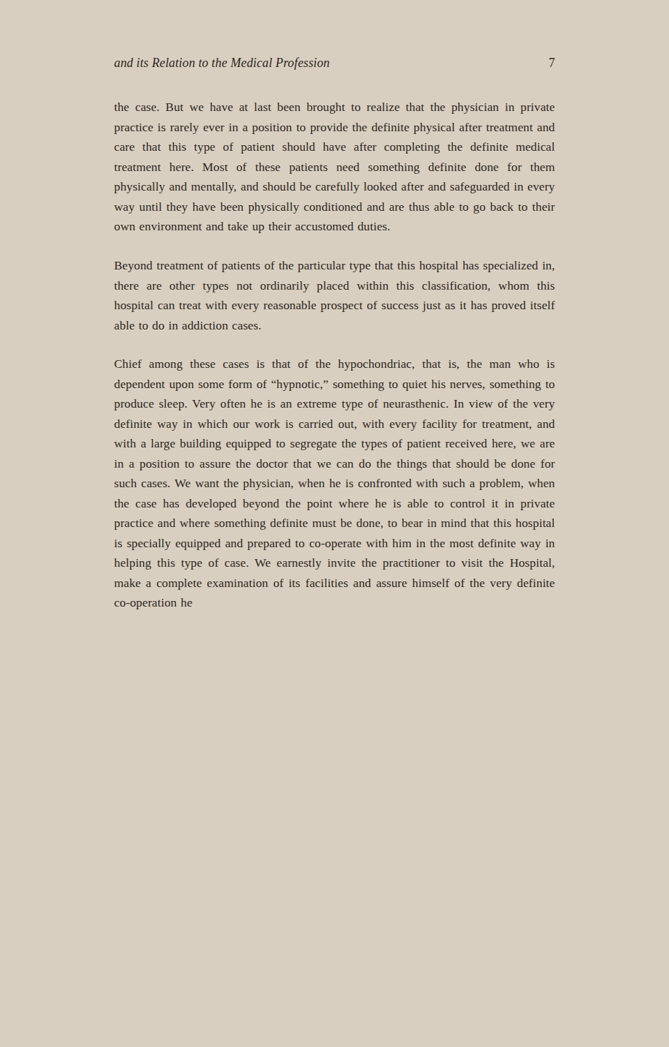and its Relation to the Medical Profession 7
the case. But we have at last been brought to realize that the physician in private practice is rarely ever in a position to provide the definite physical after treatment and care that this type of patient should have after completing the definite medical treatment here. Most of these patients need something definite done for them physically and mentally, and should be carefully looked after and safeguarded in every way until they have been physically conditioned and are thus able to go back to their own environment and take up their accustomed duties.
Beyond treatment of patients of the particular type that this hospital has specialized in, there are other types not ordinarily placed within this classification, whom this hospital can treat with every reasonable prospect of success just as it has proved itself able to do in addiction cases.
Chief among these cases is that of the hypochondriac, that is, the man who is dependent upon some form of “hypnotic,” something to quiet his nerves, something to produce sleep. Very often he is an extreme type of neurasthenic. In view of the very definite way in which our work is carried out, with every facility for treatment, and with a large building equipped to segregate the types of patient received here, we are in a position to assure the doctor that we can do the things that should be done for such cases. We want the physician, when he is confronted with such a problem, when the case has developed beyond the point where he is able to control it in private practice and where something definite must be done, to bear in mind that this hospital is specially equipped and prepared to co-operate with him in the most definite way in helping this type of case. We earnestly invite the practitioner to visit the Hospital, make a complete examination of its facilities and assure himself of the very definite co-operation he